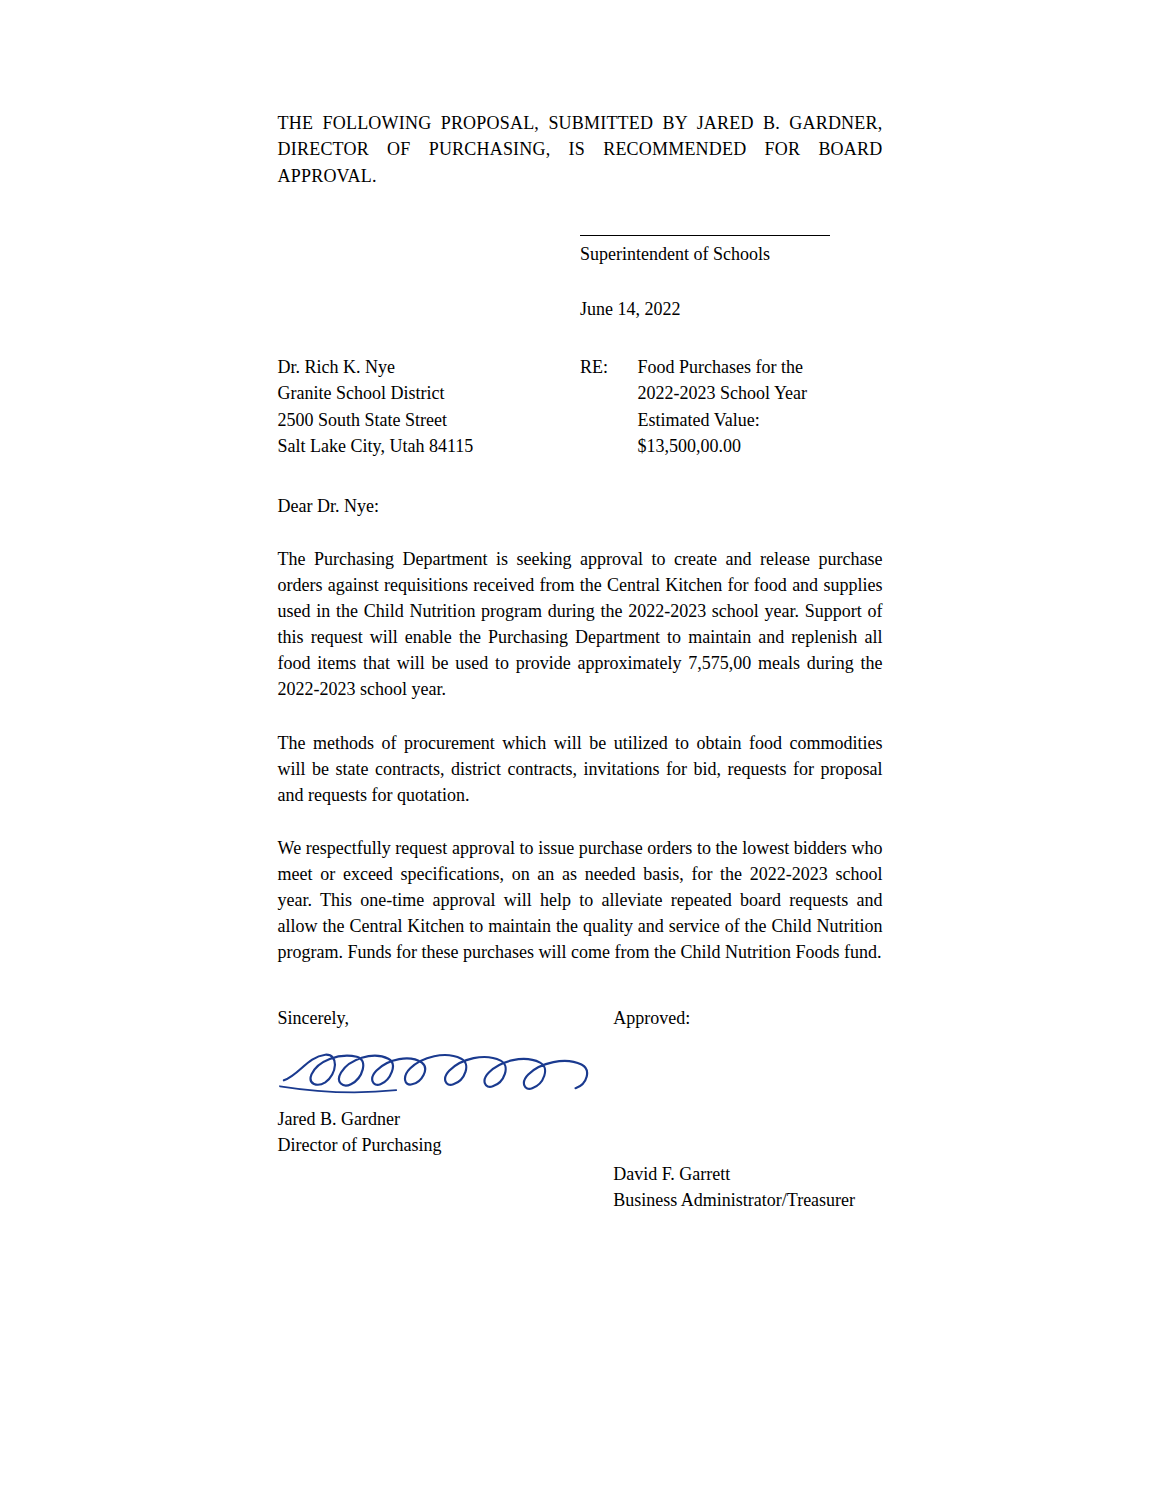The following proposal, submitted by Jared B. Gardner, Director of Purchasing, is recommended for board approval.
Superintendent of Schools
June 14, 2022
| Dr. Rich K. Nye | RE: | Food Purchases for the |
| Granite School District | | 2022-2023 School Year |
| 2500 South State Street | | Estimated Value: |
| Salt Lake City, Utah 84115 | | $13,500,00.00 |
Dear Dr. Nye:
The Purchasing Department is seeking approval to create and release purchase orders against requisitions received from the Central Kitchen for food and supplies used in the Child Nutrition program during the 2022-2023 school year. Support of this request will enable the Purchasing Department to maintain and replenish all food items that will be used to provide approximately 7,575,00 meals during the 2022-2023 school year.
The methods of procurement which will be utilized to obtain food commodities will be state contracts, district contracts, invitations for bid, requests for proposal and requests for quotation.
We respectfully request approval to issue purchase orders to the lowest bidders who meet or exceed specifications, on an as needed basis, for the 2022-2023 school year. This one-time approval will help to alleviate repeated board requests and allow the Central Kitchen to maintain the quality and service of the Child Nutrition program. Funds for these purchases will come from the Child Nutrition Foods fund.
| Sincerely, Jared B. Gardner Director of Purchasing | Approved: David F. Garrett Business Administrator/Treasurer |